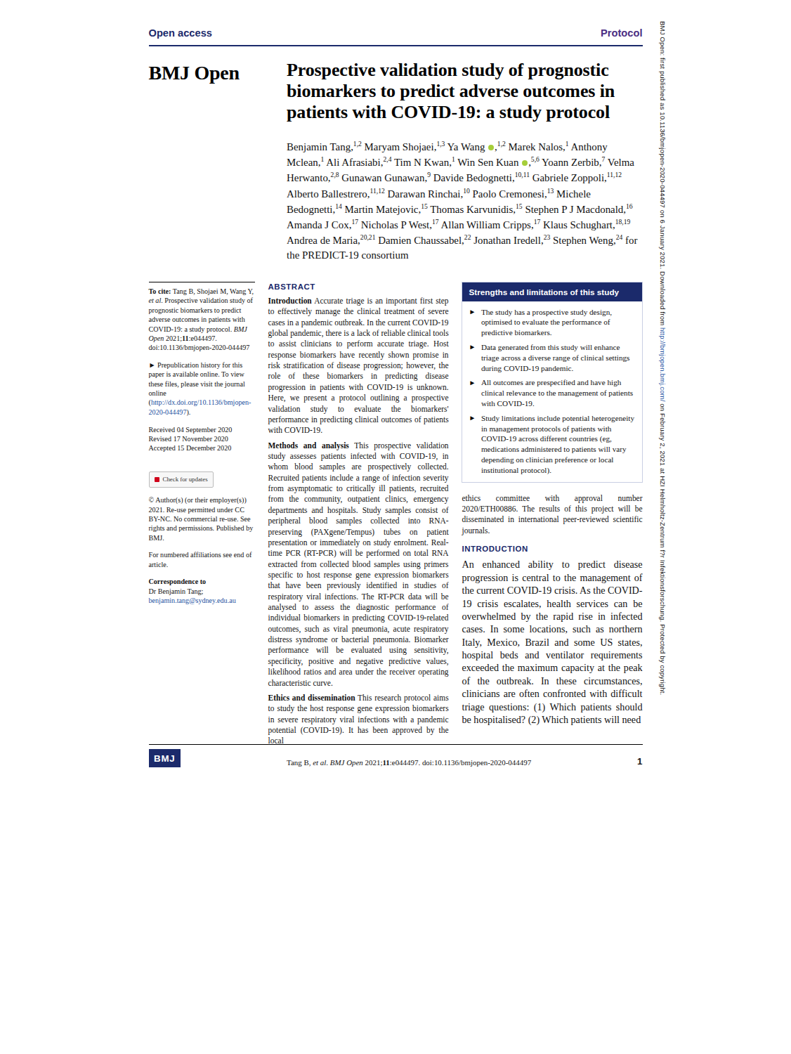Open access
Protocol
BMJ Open
Prospective validation study of prognostic biomarkers to predict adverse outcomes in patients with COVID-19: a study protocol
Benjamin Tang,1,2 Maryam Shojaei,1,3 Ya Wang ,1,2 Marek Nalos,1 Anthony Mclean,1 Ali Afrasiabi,2,4 Tim N Kwan,1 Win Sen Kuan ,5,6 Yoann Zerbib,7 Velma Herwanto,2,8 Gunawan Gunawan,9 Davide Bedognetti,10,11 Gabriele Zoppoli,11,12 Alberto Ballestrero,11,12 Darawan Rinchai,10 Paolo Cremonesi,13 Michele Bedognetti,14 Martin Matejovic,15 Thomas Karvunidis,15 Stephen P J Macdonald,16 Amanda J Cox,17 Nicholas P West,17 Allan William Cripps,17 Klaus Schughart,18,19 Andrea de Maria,20,21 Damien Chaussabel,22 Jonathan Iredell,23 Stephen Weng,24 for the PREDICT-19 consortium
To cite: Tang B, Shojaei M, Wang Y, et al. Prospective validation study of prognostic biomarkers to predict adverse outcomes in patients with COVID-19: a study protocol. BMJ Open 2021;11:e044497. doi:10.1136/bmjopen-2020-044497
► Prepublication history for this paper is available online. To view these files, please visit the journal online (http://dx.doi.org/10.1136/bmjopen-2020-044497).
Received 04 September 2020
Revised 17 November 2020
Accepted 15 December 2020
Check for updates
© Author(s) (or their employer(s)) 2021. Re-use permitted under CC BY-NC. No commercial re-use. See rights and permissions. Published by BMJ.
For numbered affiliations see end of article.
Correspondence to
Dr Benjamin Tang;
benjamin.tang@sydney.edu.au
Abstract
Introduction Accurate triage is an important first step to effectively manage the clinical treatment of severe cases in a pandemic outbreak. In the current COVID-19 global pandemic, there is a lack of reliable clinical tools to assist clinicians to perform accurate triage. Host response biomarkers have recently shown promise in risk stratification of disease progression; however, the role of these biomarkers in predicting disease progression in patients with COVID-19 is unknown. Here, we present a protocol outlining a prospective validation study to evaluate the biomarkers' performance in predicting clinical outcomes of patients with COVID-19.
Methods and analysis This prospective validation study assesses patients infected with COVID-19, in whom blood samples are prospectively collected. Recruited patients include a range of infection severity from asymptomatic to critically ill patients, recruited from the community, outpatient clinics, emergency departments and hospitals. Study samples consist of peripheral blood samples collected into RNA-preserving (PAXgene/Tempus) tubes on patient presentation or immediately on study enrolment. Real-time PCR (RT-PCR) will be performed on total RNA extracted from collected blood samples using primers specific to host response gene expression biomarkers that have been previously identified in studies of respiratory viral infections. The RT-PCR data will be analysed to assess the diagnostic performance of individual biomarkers in predicting COVID-19-related outcomes, such as viral pneumonia, acute respiratory distress syndrome or bacterial pneumonia. Biomarker performance will be evaluated using sensitivity, specificity, positive and negative predictive values, likelihood ratios and area under the receiver operating characteristic curve.
Ethics and dissemination This research protocol aims to study the host response gene expression biomarkers in severe respiratory viral infections with a pandemic potential (COVID-19). It has been approved by the local
Strengths and limitations of this study
The study has a prospective study design, optimised to evaluate the performance of predictive biomarkers.
Data generated from this study will enhance triage across a diverse range of clinical settings during COVID-19 pandemic.
All outcomes are prespecified and have high clinical relevance to the management of patients with COVID-19.
Study limitations include potential heterogeneity in management protocols of patients with COVID-19 across different countries (eg, medications administered to patients will vary depending on clinician preference or local institutional protocol).
ethics committee with approval number 2020/ETH00886. The results of this project will be disseminated in international peer-reviewed scientific journals.
INTRODUCTION
An enhanced ability to predict disease progression is central to the management of the current COVID-19 crisis. As the COVID-19 crisis escalates, health services can be overwhelmed by the rapid rise in infected cases. In some locations, such as northern Italy, Mexico, Brazil and some US states, hospital beds and ventilator requirements exceeded the maximum capacity at the peak of the outbreak. In these circumstances, clinicians are often confronted with difficult triage questions: (1) Which patients should be hospitalised? (2) Which patients will need
BMJ
Tang B, et al. BMJ Open 2021;11:e044497. doi:10.1136/bmjopen-2020-044497
1
BMJ Open: first published as 10.1136/bmjopen-2020-044497 on 6 January 2021. Downloaded from http://bmjopen.bmj.com/ on February 2, 2021 at HZI Helmholtz-Zentrum f?r Infektionsforschung. Protected by copyright.